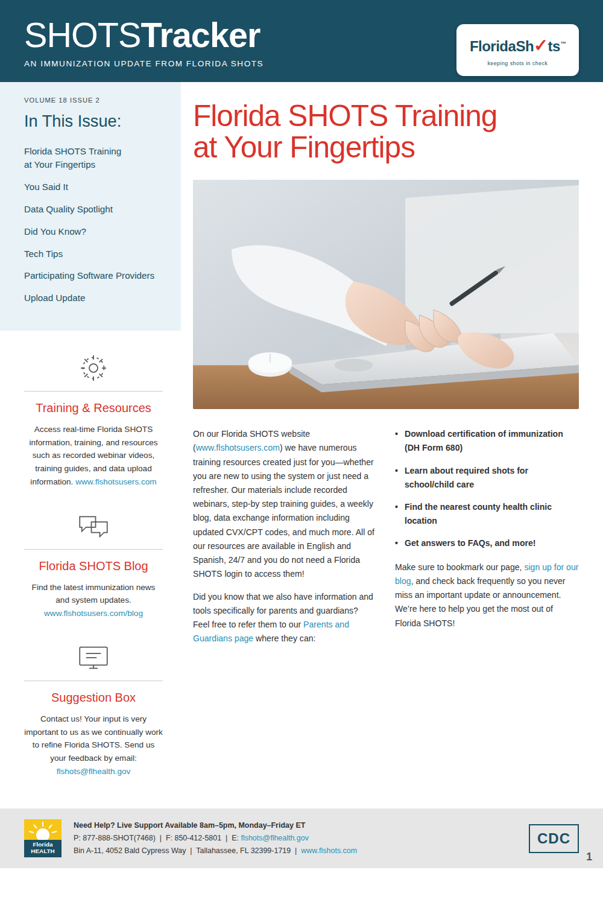SHOTSTracker
AN IMMUNIZATION UPDATE FROM FLORIDA SHOTS
Florida Sh✓ts™
keeping shots in check
VOLUME 18 ISSUE 2
In This Issue:
Florida SHOTS Training
at Your Fingertips
You Said It
Data Quality Spotlight
Did You Know?
Tech Tips
Participating Software Providers
Upload Update
Training & Resources
Access real-time Florida SHOTS information, training, and resources such as recorded webinar videos, training guides, and data upload information. www.flshotsusers.com
Florida SHOTS Blog
Find the latest immunization news and system updates.
www.flshotsusers.com/blog
Suggestion Box
Contact us! Your input is very important to us as we continually work to refine Florida SHOTS. Send us your feedback by email: flshots@flhealth.gov
Florida SHOTS Training
at Your Fingertips
On our Florida SHOTS website (www.flshotsusers.com) we have numerous training resources created just for you—whether you are new to using the system or just need a refresher. Our materials include recorded webinars, step-by step training guides, a weekly blog, data exchange information including updated CVX/CPT codes, and much more. All of our resources are available in English and Spanish, 24/7 and you do not need a Florida SHOTS login to access them!
Did you know that we also have information and tools specifically for parents and guardians? Feel free to refer them to our Parents and Guardians page where they can:
Download certification of immunization (DH Form 680)
Learn about required shots for school/child care
Find the nearest county health clinic location
Get answers to FAQs, and more!
Make sure to bookmark our page, sign up for our blog, and check back frequently so you never miss an important update or announcement. We’re here to help you get the most out of Florida SHOTS!
Florida
HEALTH
Need Help? Live Support Available 8am–5pm, Monday–Friday ET
P: 877-888-SHOT(7468) | F: 850-412-5801 | E: flshots@flhealth.gov
Bin A-11, 4052 Bald Cypress Way | Tallahassee, FL 32399-1719 | www.flshots.com
CDC
1